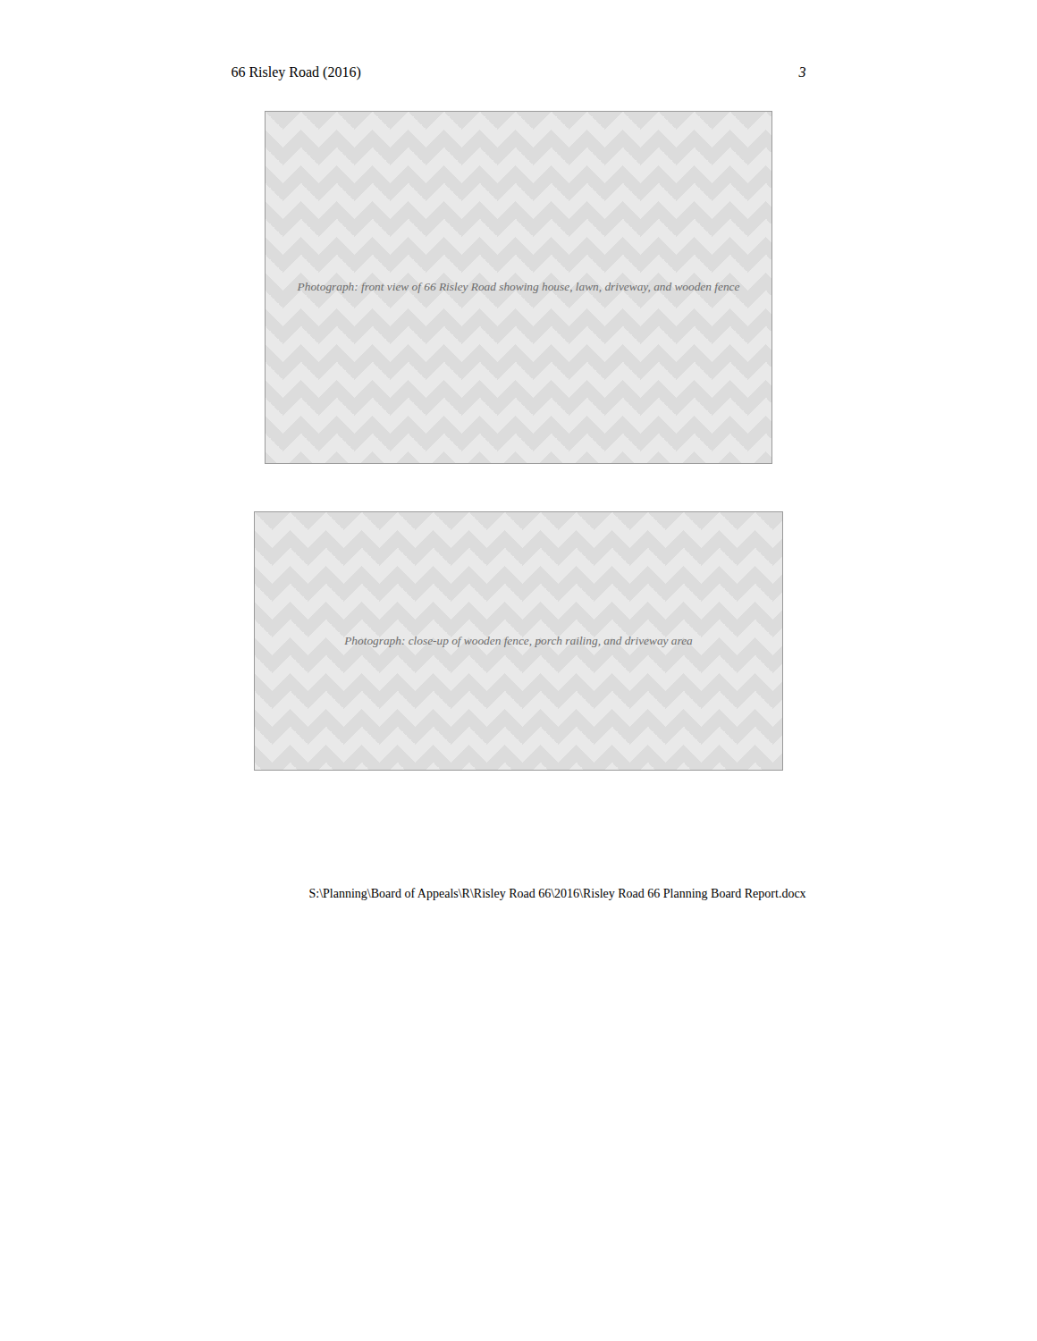66 Risley Road (2016)
3
Photograph: front view of 66 Risley Road showing house, lawn, driveway, and wooden fence
Photograph: close-up of wooden fence, porch railing, and driveway area
S:\Planning\Board of Appeals\R\Risley Road 66\2016\Risley Road 66 Planning Board Report.docx